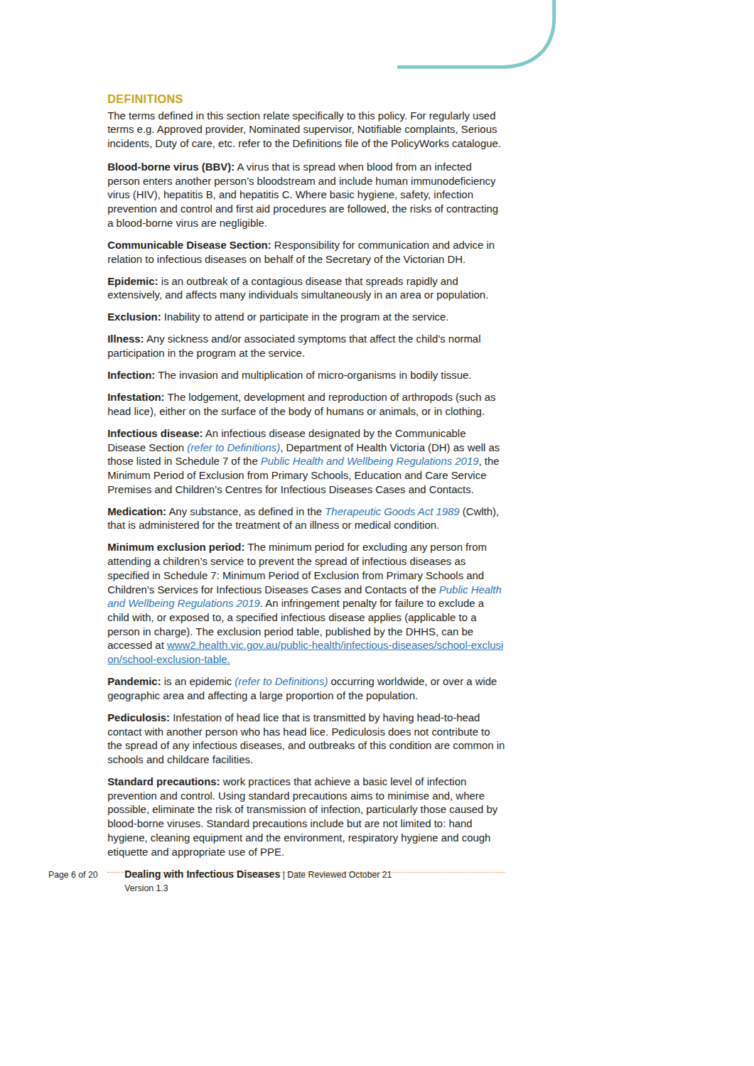Definitions
The terms defined in this section relate specifically to this policy. For regularly used terms e.g. Approved provider, Nominated supervisor, Notifiable complaints, Serious incidents, Duty of care, etc. refer to the Definitions file of the PolicyWorks catalogue.
Blood-borne virus (BBV): A virus that is spread when blood from an infected person enters another person’s bloodstream and include human immunodeficiency virus (HIV), hepatitis B, and hepatitis C. Where basic hygiene, safety, infection prevention and control and first aid procedures are followed, the risks of contracting a blood-borne virus are negligible.
Communicable Disease Section: Responsibility for communication and advice in relation to infectious diseases on behalf of the Secretary of the Victorian DH.
Epidemic: is an outbreak of a contagious disease that spreads rapidly and extensively, and affects many individuals simultaneously in an area or population.
Exclusion: Inability to attend or participate in the program at the service.
Illness: Any sickness and/or associated symptoms that affect the child’s normal participation in the program at the service.
Infection: The invasion and multiplication of micro-organisms in bodily tissue.
Infestation: The lodgement, development and reproduction of arthropods (such as head lice), either on the surface of the body of humans or animals, or in clothing.
Infectious disease: An infectious disease designated by the Communicable Disease Section (refer to Definitions), Department of Health Victoria (DH) as well as those listed in Schedule 7 of the Public Health and Wellbeing Regulations 2019, the Minimum Period of Exclusion from Primary Schools, Education and Care Service Premises and Children’s Centres for Infectious Diseases Cases and Contacts.
Medication: Any substance, as defined in the Therapeutic Goods Act 1989 (Cwlth), that is administered for the treatment of an illness or medical condition.
Minimum exclusion period: The minimum period for excluding any person from attending a children’s service to prevent the spread of infectious diseases as specified in Schedule 7: Minimum Period of Exclusion from Primary Schools and Children’s Services for Infectious Diseases Cases and Contacts of the Public Health and Wellbeing Regulations 2019. An infringement penalty for failure to exclude a child with, or exposed to, a specified infectious disease applies (applicable to a person in charge). The exclusion period table, published by the DHHS, can be accessed at www2.health.vic.gov.au/public-health/infectious-diseases/school-exclusion/school-exclusion-table.
Pandemic: is an epidemic (refer to Definitions) occurring worldwide, or over a wide geographic area and affecting a large proportion of the population.
Pediculosis: Infestation of head lice that is transmitted by having head-to-head contact with another person who has head lice. Pediculosis does not contribute to the spread of any infectious diseases, and outbreaks of this condition are common in schools and childcare facilities.
Standard precautions: work practices that achieve a basic level of infection prevention and control. Using standard precautions aims to minimise and, where possible, eliminate the risk of transmission of infection, particularly those caused by blood-borne viruses. Standard precautions include but are not limited to: hand hygiene, cleaning equipment and the environment, respiratory hygiene and cough etiquette and appropriate use of PPE.
Page 6 of 20
Dealing with Infectious Diseases | Date Reviewed October 21
Version 1.3